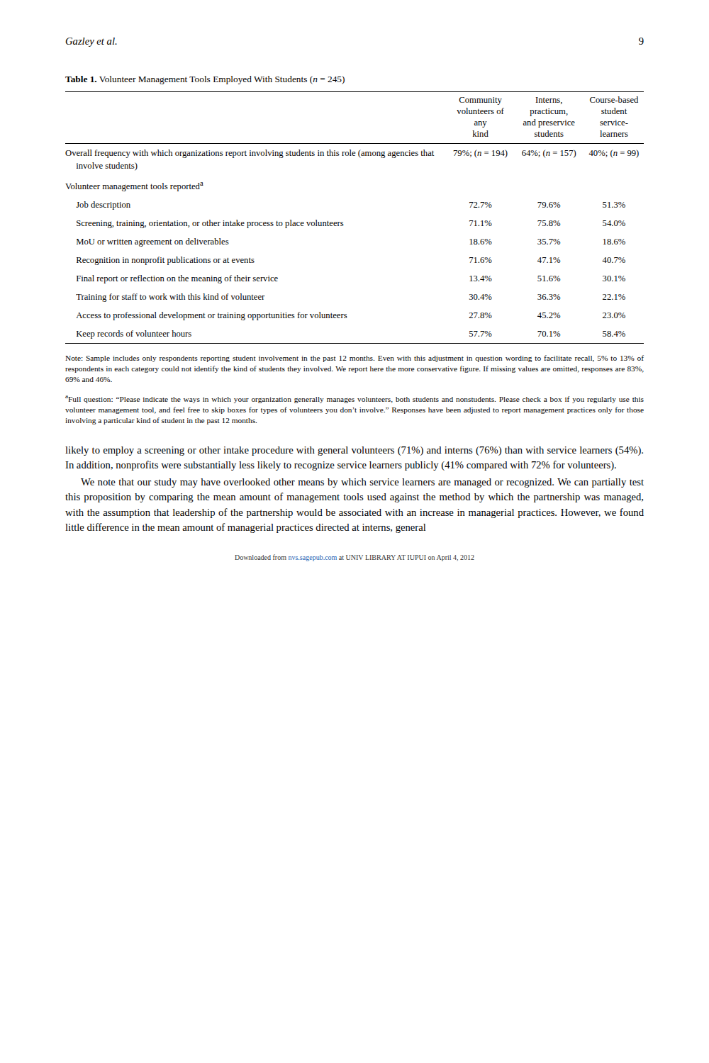Gazley et al. 9
Table 1. Volunteer Management Tools Employed With Students (n = 245)
| | Community volunteers of any kind | Interns, practicum, and preservice students | Course-based student service- learners |
| --- | --- | --- | --- |
| Overall frequency with which organizations report involving students in this role (among agencies that involve students) | 79%; ( n = 194) | 64%; ( n = 157) | 40%; ( n = 99) |
| Volunteer management tools reported a | | | |
| Job description | 72.7% | 79.6% | 51.3% |
| Screening, training, orientation, or other intake process to place volunteers | 71.1% | 75.8% | 54.0% |
| MoU or written agreement on deliverables | 18.6% | 35.7% | 18.6% |
| Recognition in nonprofit publications or at events | 71.6% | 47.1% | 40.7% |
| Final report or reflection on the meaning of their service | 13.4% | 51.6% | 30.1% |
| Training for staff to work with this kind of volunteer | 30.4% | 36.3% | 22.1% |
| Access to professional development or training opportunities for volunteers | 27.8% | 45.2% | 23.0% |
| Keep records of volunteer hours | 57.7% | 70.1% | 58.4% |
Note: Sample includes only respondents reporting student involvement in the past 12 months. Even with this adjustment in question wording to facilitate recall, 5% to 13% of respondents in each category could not identify the kind of students they involved. We report here the more conservative figure. If missing values are omitted, responses are 83%, 69% and 46%.
aFull question: “Please indicate the ways in which your organization generally manages volunteers, both students and nonstudents. Please check a box if you regularly use this volunteer management tool, and feel free to skip boxes for types of volunteers you don’t involve.” Responses have been adjusted to report management practices only for those involving a particular kind of student in the past 12 months.
likely to employ a screening or other intake procedure with general volunteers (71%) and interns (76%) than with service learners (54%). In addition, nonprofits were substantially less likely to recognize service learners publicly (41% compared with 72% for volunteers).
We note that our study may have overlooked other means by which service learners are managed or recognized. We can partially test this proposition by comparing the mean amount of management tools used against the method by which the partnership was managed, with the assumption that leadership of the partnership would be associated with an increase in managerial practices. However, we found little difference in the mean amount of managerial practices directed at interns, general
Downloaded from nvs.sagepub.com at UNIV LIBRARY AT IUPUI on April 4, 2012